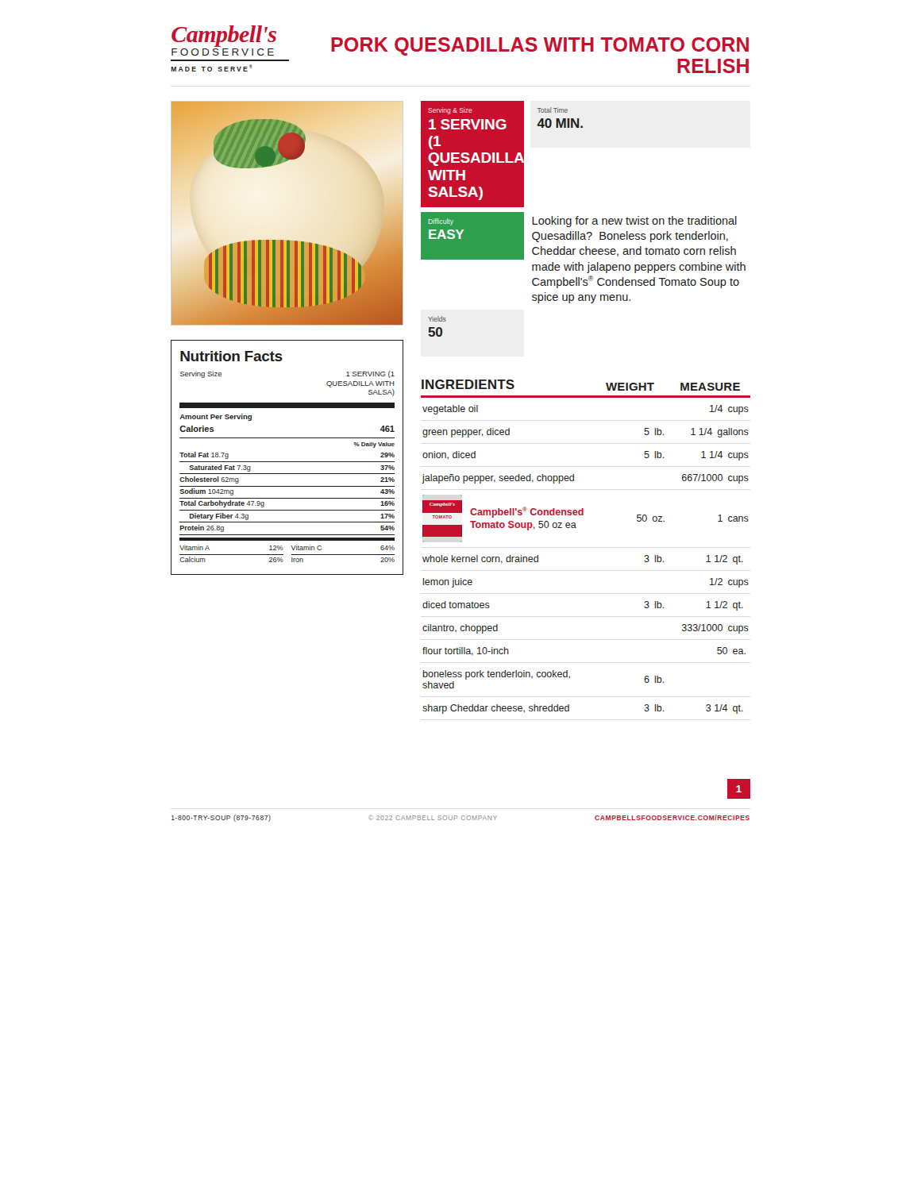Campbell's
FOODSERVICE
MADE TO SERVE®
PORK QUESADILLAS WITH TOMATO CORN RELISH
Nutrition Facts
Serving Size
1 SERVING (1
QUESADILLA WITH
SALSA)
Amount Per Serving
Calories 461
% Daily Value
Total Fat 18.7g 29%
Saturated Fat 7.3g 37%
Cholesterol 62mg 21%
Sodium 1042mg 43%
Total Carbohydrate 47.9g 16%
Dietary Fiber 4.3g 17%
Protein 26.8g 54%
Vitamin A 12%
Vitamin C 64%
Calcium 26%
Iron 20%
Total Time
40 MIN.
Serving & Size
1 SERVING (1 QUESADILLA WITH SALSA)
Difficulty
EASY
Looking for a new twist on the traditional Quesadilla? Boneless pork tenderloin, Cheddar cheese, and tomato corn relish made with jalapeno peppers combine with Campbell's® Condensed Tomato Soup to spice up any menu.
Yields
50
INGREDIENTS
WEIGHT
MEASURE
| vegetable oil | | 1/4 cups |
| green pepper, diced | 5 lb. | 1 1/4 gallons |
| onion, diced | 5 lb. | 1 1/4 cups |
| jalapeño pepper, seeded, chopped | | 667/1000 cups |
| Campbell's TOMATO Campbell's ® Condensed Tomato Soup , 50 oz ea | 50 oz. | 1 cans |
| whole kernel corn, drained | 3 lb. | 1 1/2 qt. |
| lemon juice | | 1/2 cups |
| diced tomatoes | 3 lb. | 1 1/2 qt. |
| cilantro, chopped | | 333/1000 cups |
| flour tortilla, 10-inch | | 50 ea. |
| boneless pork tenderloin, cooked, shaved | 6 lb. | |
| sharp Cheddar cheese, shredded | 3 lb. | 3 1/4 qt. |
1
1-800-TRY-SOUP (879-7687)
© 2022 CAMPBELL SOUP COMPANY
CAMPBELLSFOODSERVICE.COM/RECIPES